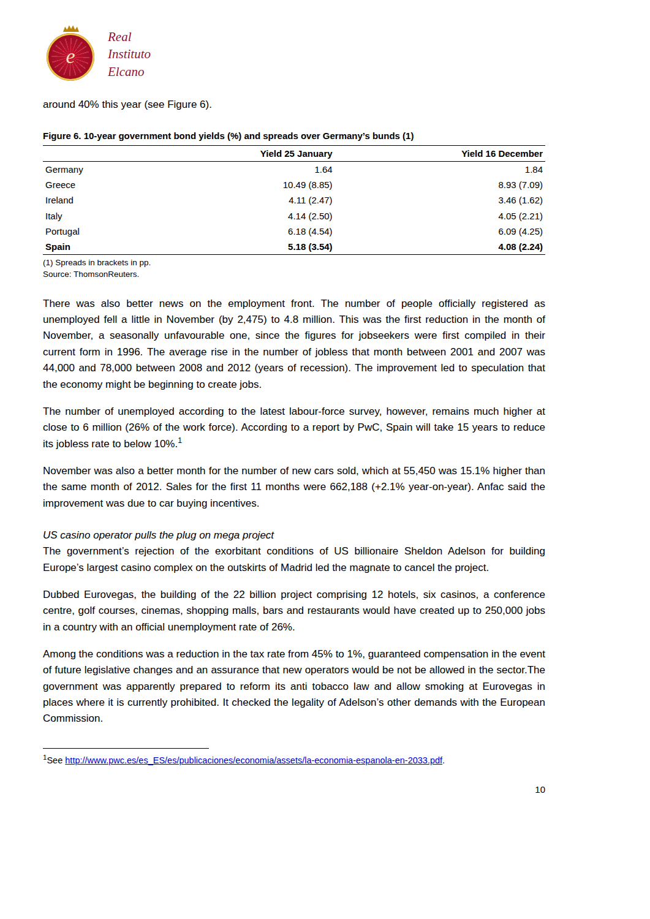Real
Instituto
Elcano
around 40% this year (see Figure 6).
Figure 6. 10-year government bond yields (%) and spreads over Germany’s bunds (1)
| | Yield 25 January | Yield 16 December |
| --- | --- | --- |
| Germany | 1.64 | 1.84 |
| Greece | 10.49 (8.85) | 8.93 (7.09) |
| Ireland | 4.11 (2.47) | 3.46 (1.62) |
| Italy | 4.14 (2.50) | 4.05 (2.21) |
| Portugal | 6.18 (4.54) | 6.09 (4.25) |
| Spain | 5.18 (3.54) | 4.08 (2.24) |
(1) Spreads in brackets in pp.
Source: ThomsonReuters.
There was also better news on the employment front. The number of people officially registered as unemployed fell a little in November (by 2,475) to 4.8 million. This was the first reduction in the month of November, a seasonally unfavourable one, since the figures for jobseekers were first compiled in their current form in 1996. The average rise in the number of jobless that month between 2001 and 2007 was 44,000 and 78,000 between 2008 and 2012 (years of recession). The improvement led to speculation that the economy might be beginning to create jobs.
The number of unemployed according to the latest labour-force survey, however, remains much higher at close to 6 million (26% of the work force). According to a report by PwC, Spain will take 15 years to reduce its jobless rate to below 10%.1
November was also a better month for the number of new cars sold, which at 55,450 was 15.1% higher than the same month of 2012. Sales for the first 11 months were 662,188 (+2.1% year-on-year). Anfac said the improvement was due to car buying incentives.
US casino operator pulls the plug on mega project
The government’s rejection of the exorbitant conditions of US billionaire Sheldon Adelson for building Europe’s largest casino complex on the outskirts of Madrid led the magnate to cancel the project.
Dubbed Eurovegas, the building of the 22 billion project comprising 12 hotels, six casinos, a conference centre, golf courses, cinemas, shopping malls, bars and restaurants would have created up to 250,000 jobs in a country with an official unemployment rate of 26%.
Among the conditions was a reduction in the tax rate from 45% to 1%, guaranteed compensation in the event of future legislative changes and an assurance that new operators would be not be allowed in the sector.The government was apparently prepared to reform its anti tobacco law and allow smoking at Eurovegas in places where it is currently prohibited. It checked the legality of Adelson’s other demands with the European Commission.
1See http://www.pwc.es/es_ES/es/publicaciones/economia/assets/la-economia-espanola-en-2033.pdf.
10